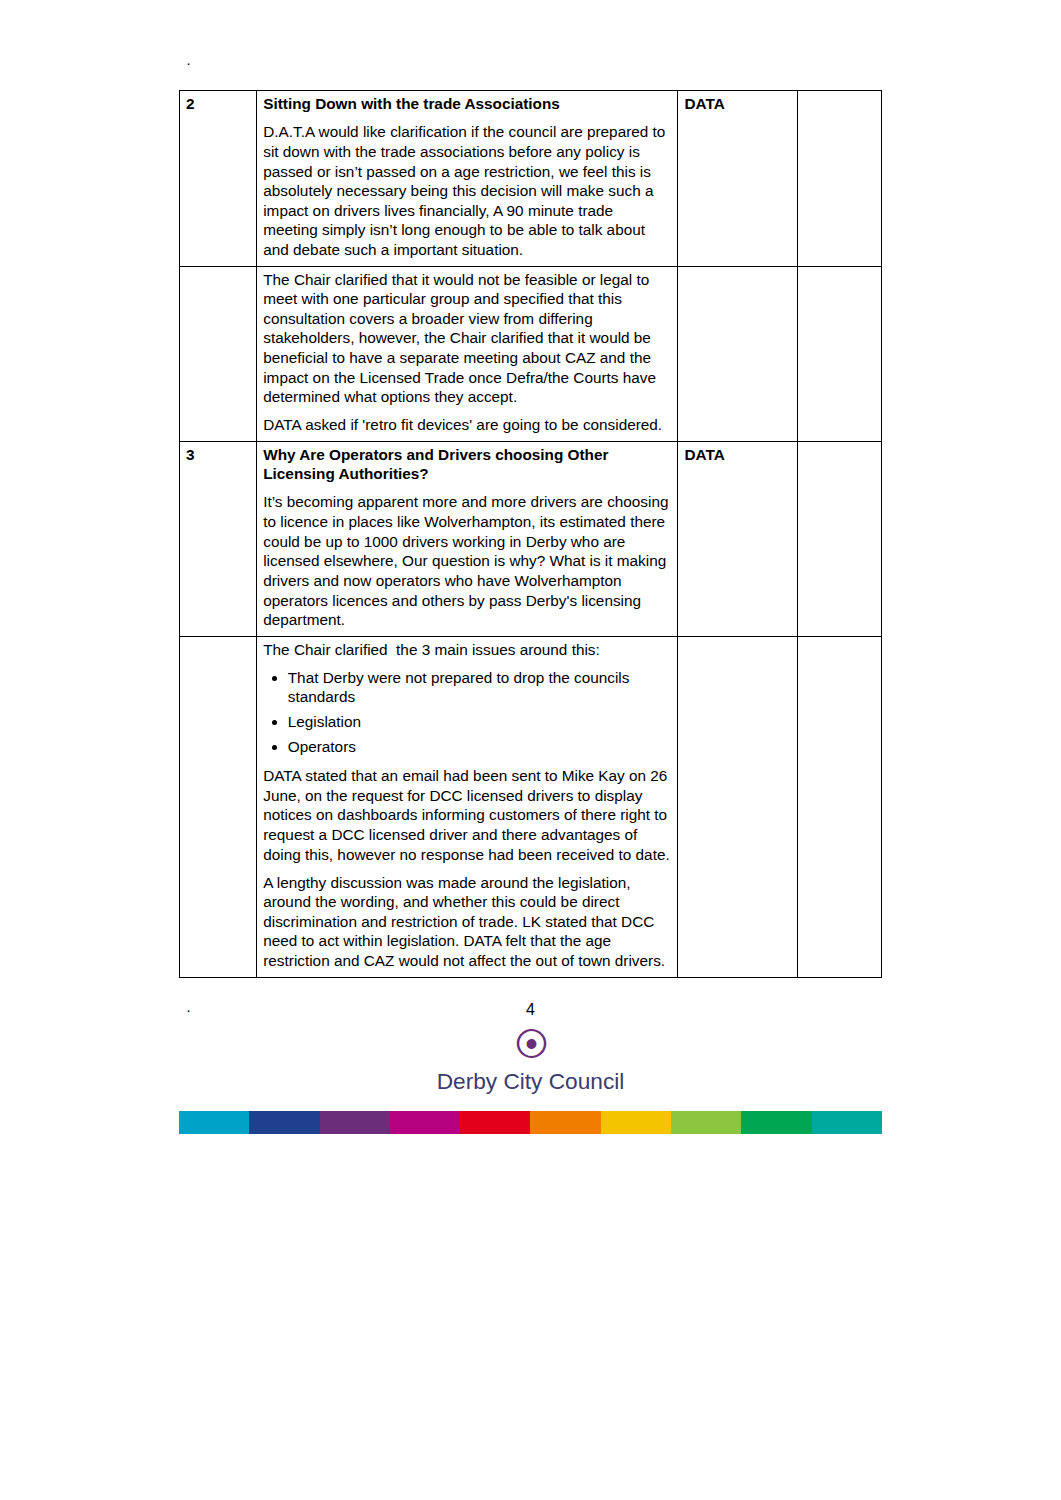.
| 2 | Sitting Down with the trade Associations D.A.T.A would like clarification if the council are prepared to sit down with the trade associations before any policy is passed or isn’t passed on a age restriction, we feel this is absolutely necessary being this decision will make such a impact on drivers lives financially, A 90 minute trade meeting simply isn’t long enough to be able to talk about and debate such a important situation. | DATA | |
| | The Chair clarified that it would not be feasible or legal to meet with one particular group and specified that this consultation covers a broader view from differing stakeholders, however, the Chair clarified that it would be beneficial to have a separate meeting about CAZ and the impact on the Licensed Trade once Defra/the Courts have determined what options they accept. DATA asked if 'retro fit devices' are going to be considered. | | |
| 3 | Why Are Operators and Drivers choosing Other Licensing Authorities? It’s becoming apparent more and more drivers are choosing to licence in places like Wolverhampton, its estimated there could be up to 1000 drivers working in Derby who are licensed elsewhere, Our question is why? What is it making drivers and now operators who have Wolverhampton operators licences and others by pass Derby's licensing department. | DATA | |
| | The Chair clarified the 3 main issues around this: That Derby were not prepared to drop the councils standards Legislation Operators DATA stated that an email had been sent to Mike Kay on 26 June, on the request for DCC licensed drivers to display notices on dashboards informing customers of there right to request a DCC licensed driver and there advantages of doing this, however no response had been received to date. A lengthy discussion was made around the legislation, around the wording, and whether this could be direct discrimination and restriction of trade. LK stated that DCC need to act within legislation. DATA felt that the age restriction and CAZ would not affect the out of town drivers. | | |
.
4
⦿
Derby City Council